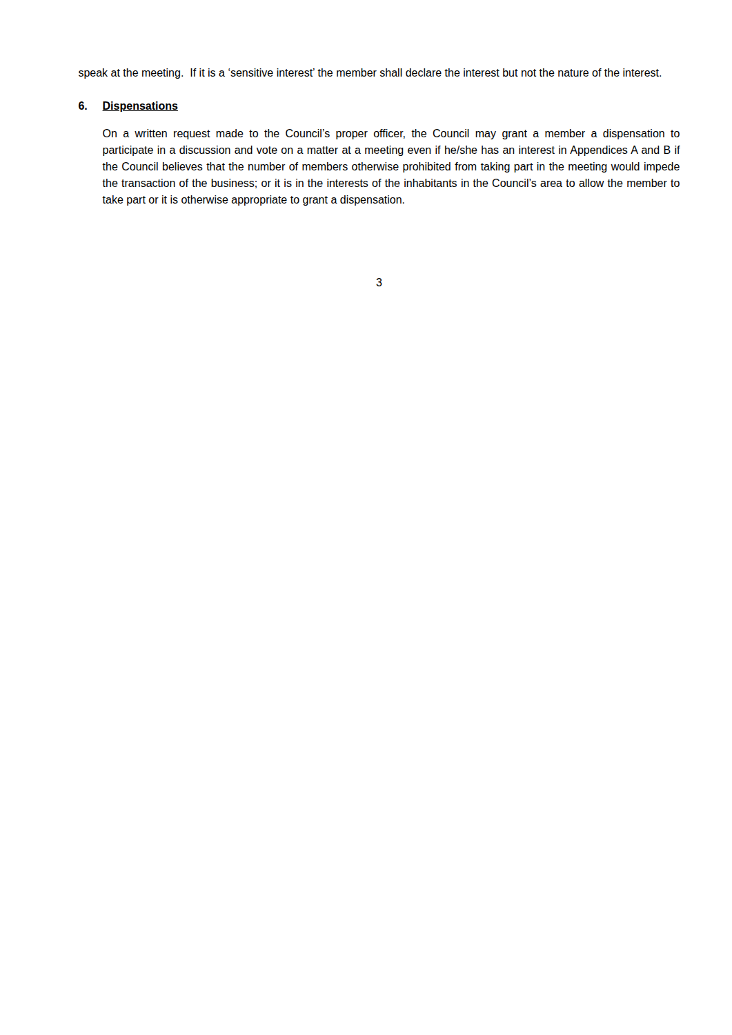speak at the meeting. If it is a ‘sensitive interest’ the member shall declare the interest but not the nature of the interest.
6.
Dispensations
On a written request made to the Council’s proper officer, the Council may grant a member a dispensation to participate in a discussion and vote on a matter at a meeting even if he/she has an interest in Appendices A and B if the Council believes that the number of members otherwise prohibited from taking part in the meeting would impede the transaction of the business; or it is in the interests of the inhabitants in the Council’s area to allow the member to take part or it is otherwise appropriate to grant a dispensation.
3